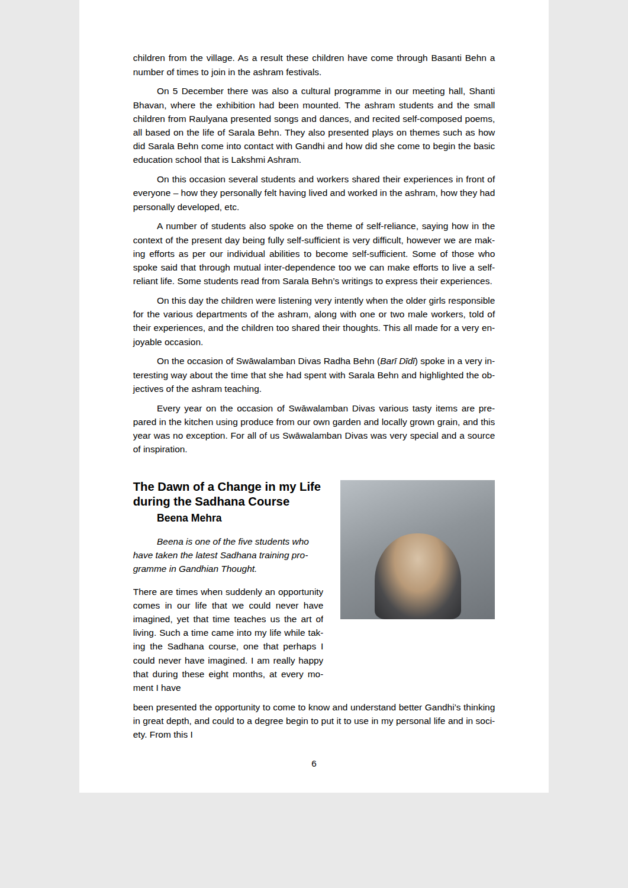children from the village. As a result these children have come through Basanti Behn a number of times to join in the ashram festivals.
On 5 December there was also a cultural programme in our meeting hall, Shanti Bhavan, where the exhibition had been mounted. The ashram students and the small children from Raulyana presented songs and dances, and recited self-composed poems, all based on the life of Sarala Behn. They also presented plays on themes such as how did Sarala Behn come into contact with Gandhi and how did she come to begin the basic education school that is Lakshmi Ashram.
On this occasion several students and workers shared their experiences in front of everyone – how they personally felt having lived and worked in the ashram, how they had personally developed, etc.
A number of students also spoke on the theme of self-reliance, saying how in the context of the present day being fully self-sufficient is very difficult, however we are making efforts as per our individual abilities to become self-sufficient. Some of those who spoke said that through mutual inter-dependence too we can make efforts to live a self-reliant life. Some students read from Sarala Behn’s writings to express their experiences.
On this day the children were listening very intently when the older girls responsible for the various departments of the ashram, along with one or two male workers, told of their experiences, and the children too shared their thoughts. This all made for a very enjoyable occasion.
On the occasion of Swāwalamban Divas Radha Behn (Barī Dīdī) spoke in a very interesting way about the time that she had spent with Sarala Behn and highlighted the objectives of the ashram teaching.
Every year on the occasion of Swāwalamban Divas various tasty items are prepared in the kitchen using produce from our own garden and locally grown grain, and this year was no exception. For all of us Swāwalamban Divas was very special and a source of inspiration.
The Dawn of a Change in my Life during the Sadhana Course
Beena Mehra
Beena is one of the five students who have taken the latest Sadhana training programme in Gandhian Thought.
There are times when suddenly an opportunity comes in our life that we could never have imagined, yet that time teaches us the art of living. Such a time came into my life while taking the Sadhana course, one that perhaps I could never have imagined. I am really happy that during these eight months, at every moment I have
been presented the opportunity to come to know and understand better Gandhi’s thinking in great depth, and could to a degree begin to put it to use in my personal life and in society. From this I
6